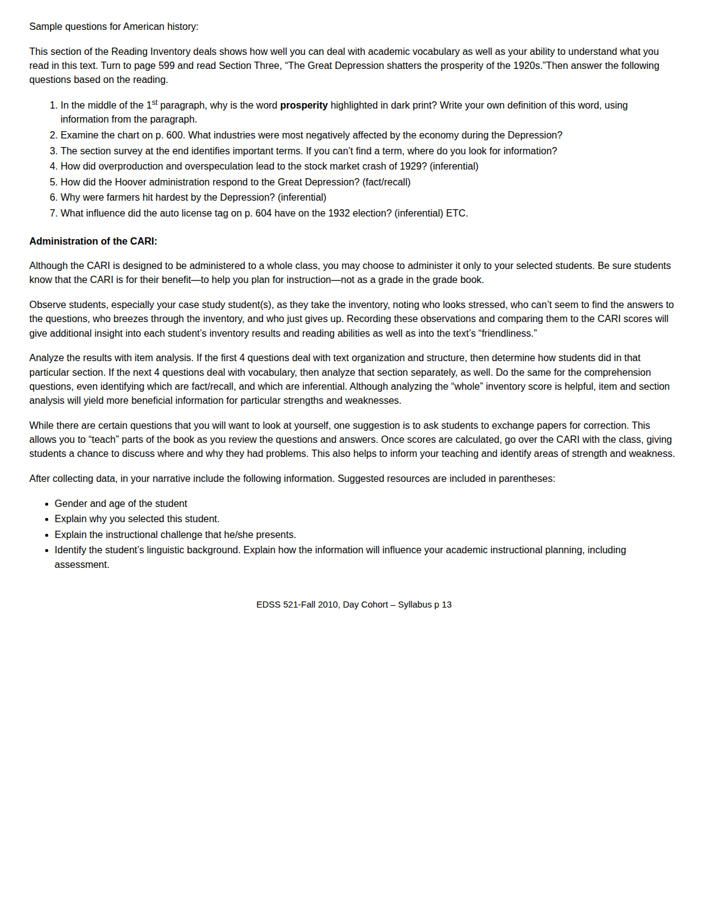Sample questions for American history:
This section of the Reading Inventory deals shows how well you can deal with academic vocabulary as well as your ability to understand what you read in this text. Turn to page 599 and read Section Three, “The Great Depression shatters the prosperity of the 1920s.”Then answer the following questions based on the reading.
In the middle of the 1st paragraph, why is the word prosperity highlighted in dark print? Write your own definition of this word, using information from the paragraph.
Examine the chart on p. 600. What industries were most negatively affected by the economy during the Depression?
The section survey at the end identifies important terms. If you can’t find a term, where do you look for information?
How did overproduction and overspeculation lead to the stock market crash of 1929? (inferential)
How did the Hoover administration respond to the Great Depression? (fact/recall)
Why were farmers hit hardest by the Depression? (inferential)
What influence did the auto license tag on p. 604 have on the 1932 election? (inferential) ETC.
Administration of the CARI:
Although the CARI is designed to be administered to a whole class, you may choose to administer it only to your selected students. Be sure students know that the CARI is for their benefit—to help you plan for instruction—not as a grade in the grade book.
Observe students, especially your case study student(s), as they take the inventory, noting who looks stressed, who can’t seem to find the answers to the questions, who breezes through the inventory, and who just gives up. Recording these observations and comparing them to the CARI scores will give additional insight into each student’s inventory results and reading abilities as well as into the text’s “friendliness.”
Analyze the results with item analysis. If the first 4 questions deal with text organization and structure, then determine how students did in that particular section. If the next 4 questions deal with vocabulary, then analyze that section separately, as well. Do the same for the comprehension questions, even identifying which are fact/recall, and which are inferential. Although analyzing the “whole” inventory score is helpful, item and section analysis will yield more beneficial information for particular strengths and weaknesses.
While there are certain questions that you will want to look at yourself, one suggestion is to ask students to exchange papers for correction. This allows you to “teach” parts of the book as you review the questions and answers. Once scores are calculated, go over the CARI with the class, giving students a chance to discuss where and why they had problems. This also helps to inform your teaching and identify areas of strength and weakness.
After collecting data, in your narrative include the following information. Suggested resources are included in parentheses:
Gender and age of the student
Explain why you selected this student.
Explain the instructional challenge that he/she presents.
Identify the student’s linguistic background. Explain how the information will influence your academic instructional planning, including assessment.
EDSS 521-Fall 2010, Day Cohort – Syllabus p 13